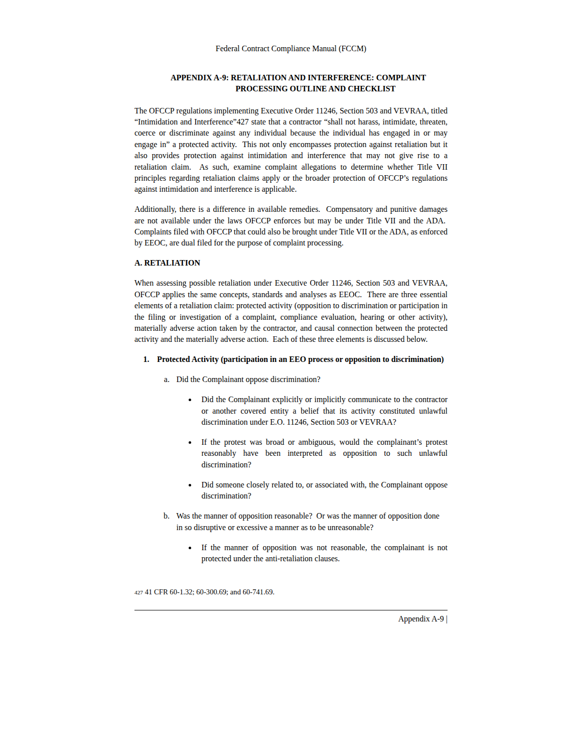Federal Contract Compliance Manual (FCCM)
APPENDIX A-9: RETALIATION AND INTERFERENCE: COMPLAINT PROCESSING OUTLINE AND CHECKLIST
The OFCCP regulations implementing Executive Order 11246, Section 503 and VEVRAA, titled “Intimidation and Interference”427 state that a contractor “shall not harass, intimidate, threaten, coerce or discriminate against any individual because the individual has engaged in or may engage in” a protected activity. This not only encompasses protection against retaliation but it also provides protection against intimidation and interference that may not give rise to a retaliation claim. As such, examine complaint allegations to determine whether Title VII principles regarding retaliation claims apply or the broader protection of OFCCP’s regulations against intimidation and interference is applicable.
Additionally, there is a difference in available remedies. Compensatory and punitive damages are not available under the laws OFCCP enforces but may be under Title VII and the ADA. Complaints filed with OFCCP that could also be brought under Title VII or the ADA, as enforced by EEOC, are dual filed for the purpose of complaint processing.
A. RETALIATION
When assessing possible retaliation under Executive Order 11246, Section 503 and VEVRAA, OFCCP applies the same concepts, standards and analyses as EEOC. There are three essential elements of a retaliation claim: protected activity (opposition to discrimination or participation in the filing or investigation of a complaint, compliance evaluation, hearing or other activity), materially adverse action taken by the contractor, and causal connection between the protected activity and the materially adverse action. Each of these three elements is discussed below.
Protected Activity (participation in an EEO process or opposition to discrimination)
Did the Complainant oppose discrimination?
Did the Complainant explicitly or implicitly communicate to the contractor or another covered entity a belief that its activity constituted unlawful discrimination under E.O. 11246, Section 503 or VEVRAA?
If the protest was broad or ambiguous, would the complainant’s protest reasonably have been interpreted as opposition to such unlawful discrimination?
Did someone closely related to, or associated with, the Complainant oppose discrimination?
Was the manner of opposition reasonable? Or was the manner of opposition done in so disruptive or excessive a manner as to be unreasonable?
If the manner of opposition was not reasonable, the complainant is not protected under the anti-retaliation clauses.
427 41 CFR 60-1.32; 60-300.69; and 60-741.69.
Appendix A-9 |